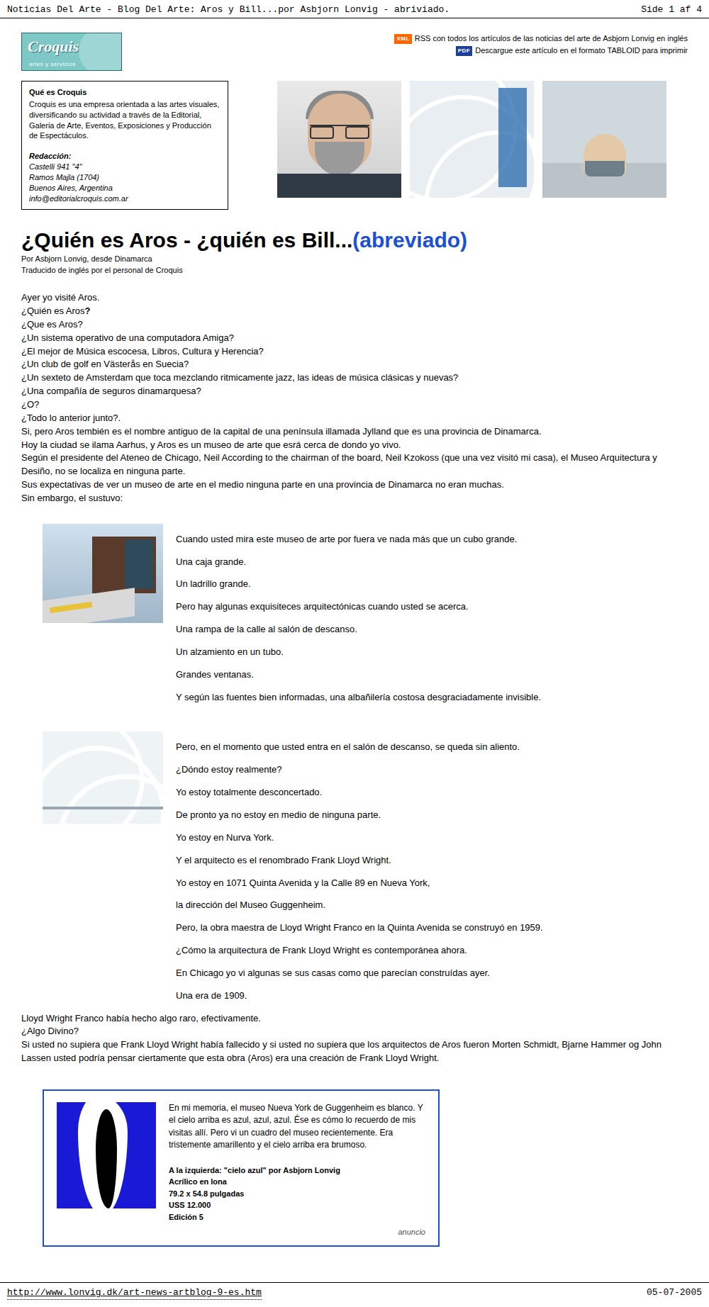Noticias Del Arte - Blog Del Arte: Aros y Bill...por Asbjorn Lonvig - abriviado. Side 1 af 4
Croquis
artes y servicios
XMLRSS con todos los artículos de las noticias del arte de Asbjorn Lonvig en inglés
PDFDescargue este artículo en el formato TABLOID para imprimir
Qué es Croquis
Croquis es una empresa orientada a las artes visuales, diversificando su actividad a través de la Editorial, Galeria de Arte, Eventos, Exposiciones y Producción de Espectáculos.
Redacción:
Castelli 941 "4"
Ramos Majla (1704)
Buenos Aires, Argentina
info@editorialcroquis.com.ar
¿Quién es Aros - ¿quién es Bill...(abreviado)
Por Asbjorn Lonvig, desde Dinamarca
Traducido de inglés por el personal de Croquis
Ayer yo visité Aros.
¿Quién es Aros?
¿Que es Aros?
¿Un sistema operativo de una computadora Amiga?
¿El mejor de Música escocesa, Libros, Cultura y Herencia?
¿Un club de golf en Västerås en Suecia?
¿Un sexteto de Amsterdam que toca mezclando ritmicamente jazz, las ideas de música clásicas y nuevas?
¿Una compañía de seguros dinamarquesa?
¿O?
¿Todo lo anterior junto?.
Si, pero Aros tembién es el nombre antiguo de la capital de una península illamada Jylland que es una provincia de Dinamarca.
Hoy la ciudad se ilama Aarhus, y Aros es un museo de arte que esrá cerca de dondo yo vivo.
Según el presidente del Ateneo de Chicago, Neil According to the chairman of the board, Neil Kzokoss (que una vez visitó mi casa), el Museo Arquitectura y Desiño, no se localiza en ninguna parte.
Sus expectativas de ver un museo de arte en el medio ninguna parte en una provincia de Dinamarca no eran muchas.
Sin embargo, el sustuvo:
Cuando usted mira este museo de arte por fuera ve nada más que un cubo grande.
Una caja grande.
Un ladrillo grande.
Pero hay algunas exquisiteces arquitectónicas cuando usted se acerca.
Una rampa de la calle al salón de descanso.
Un alzamiento en un tubo.
Grandes ventanas.
Y según las fuentes bien informadas, una albañilería costosa desgraciadamente invisible.
Pero, en el momento que usted entra en el salón de descanso, se queda sin aliento.
¿Dóndo estoy realmente?
Yo estoy totalmente desconcertado.
De pronto ya no estoy en medio de ninguna parte.
Yo estoy en Nurva York.
Y el arquitecto es el renombrado Frank Lloyd Wright.
Yo estoy en 1071 Quinta Avenida y la Calle 89 en Nueva York,
la dirección del Museo Guggenheim.
Pero, la obra maestra de Lloyd Wright Franco en la Quinta Avenida se construyó en 1959.
¿Cómo la arquitectura de Frank Lloyd Wright es contemporánea ahora.
En Chicago yo vi algunas se sus casas como que parecían construídas ayer.
Una era de 1909.
Lloyd Wright Franco había hecho algo raro, efectivamente.
¿Algo Divino?
Si usted no supiera que Frank Lloyd Wright había fallecido y si usted no supiera que los arquitectos de Aros fueron Morten Schmidt, Bjarne Hammer og John Lassen usted podría pensar ciertamente que esta obra (Aros) era una creación de Frank Lloyd Wright.
En mi memoria, el museo Nueva York de Guggenheim es blanco. Y el cielo arriba es azul, azul, azul. Ése es cómo lo recuerdo de mis visitas allí. Pero vi un cuadro del museo recientemente. Era tristemente amarillento y el cielo arriba era brumoso.
A la izquierda: "cielo azul" por Asbjorn Lonvig
Acrílico en lona
79.2 x 54.8 pulgadas
USS 12.000
Edición 5
anuncio
http://www.lonvig.dk/art-news-artblog-9-es.htm
05-07-2005